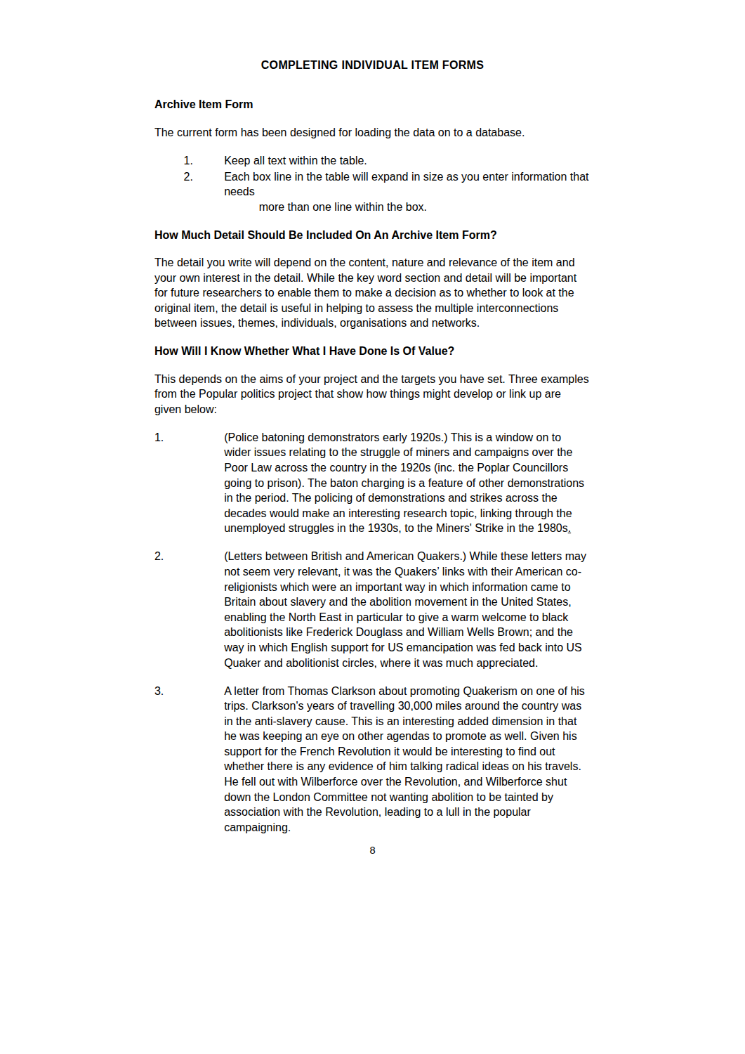COMPLETING INDIVIDUAL ITEM FORMS
Archive Item Form
The current form has been designed for loading the data on to a database.
1.
Keep all text within the table.
2.
Each box line in the table will expand in size as you enter information that needs
more than one line within the box.
How Much Detail Should Be Included On An Archive Item Form?
The detail you write will depend on the content, nature and relevance of the item and your own interest in the detail. While the key word section and detail will be important for future researchers to enable them to make a decision as to whether to look at the original item, the detail is useful in helping to assess the multiple interconnections between issues, themes, individuals, organisations and networks.
How Will I Know Whether What I Have Done Is Of Value?
This depends on the aims of your project and the targets you have set. Three examples from the Popular politics project that show how things might develop or link up are given below:
1.
(Police batoning demonstrators early 1920s.) This is a window on to wider issues relating to the struggle of miners and campaigns over the Poor Law across the country in the 1920s (inc. the Poplar Councillors going to prison). The baton charging is a feature of other demonstrations in the period. The policing of demonstrations and strikes across the decades would make an interesting research topic, linking through the unemployed struggles in the 1930s, to the Miners' Strike in the 1980s.
2.
(Letters between British and American Quakers.) While these letters may not seem very relevant, it was the Quakers’ links with their American co-religionists which were an important way in which information came to Britain about slavery and the abolition movement in the United States, enabling the North East in particular to give a warm welcome to black abolitionists like Frederick Douglass and William Wells Brown; and the way in which English support for US emancipation was fed back into US Quaker and abolitionist circles, where it was much appreciated.
3.
A letter from Thomas Clarkson about promoting Quakerism on one of his trips. Clarkson's years of travelling 30,000 miles around the country was in the anti-slavery cause. This is an interesting added dimension in that he was keeping an eye on other agendas to promote as well. Given his support for the French Revolution it would be interesting to find out whether there is any evidence of him talking radical ideas on his travels. He fell out with Wilberforce over the Revolution, and Wilberforce shut down the London Committee not wanting abolition to be tainted by association with the Revolution, leading to a lull in the popular campaigning.
8